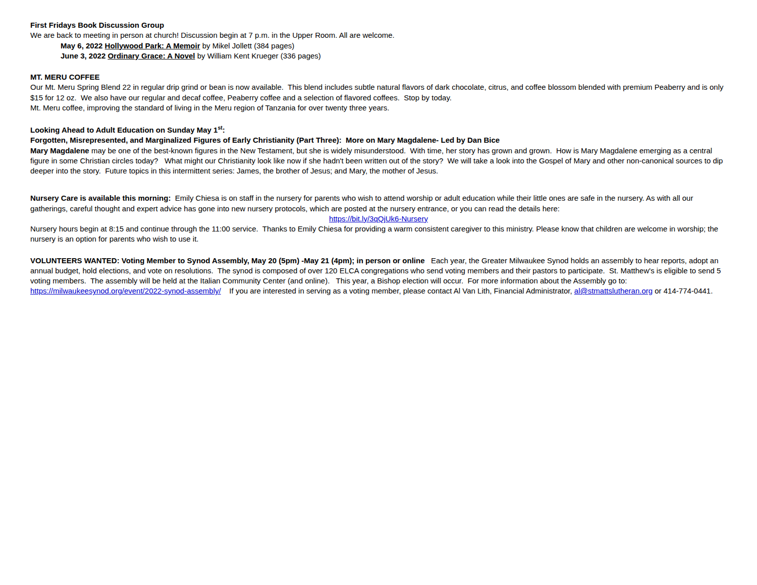First Fridays Book Discussion Group
We are back to meeting in person at church! Discussion begin at 7 p.m. in the Upper Room. All are welcome.
May 6, 2022 Hollywood Park: A Memoir by Mikel Jollett (384 pages)
June 3, 2022 Ordinary Grace: A Novel by William Kent Krueger (336 pages)
MT. MERU COFFEE
Our Mt. Meru Spring Blend 22 in regular drip grind or bean is now available. This blend includes subtle natural flavors of dark chocolate, citrus, and coffee blossom blended with premium Peaberry and is only $15 for 12 oz. We also have our regular and decaf coffee, Peaberry coffee and a selection of flavored coffees. Stop by today.
Mt. Meru coffee, improving the standard of living in the Meru region of Tanzania for over twenty three years.
Looking Ahead to Adult Education on Sunday May 1st:
Forgotten, Misrepresented, and Marginalized Figures of Early Christianity (Part Three): More on Mary Magdalene- Led by Dan Bice
Mary Magdalene may be one of the best-known figures in the New Testament, but she is widely misunderstood. With time, her story has grown and grown. How is Mary Magdalene emerging as a central figure in some Christian circles today? What might our Christianity look like now if she hadn't been written out of the story? We will take a look into the Gospel of Mary and other non-canonical sources to dip deeper into the story. Future topics in this intermittent series: James, the brother of Jesus; and Mary, the mother of Jesus.
Nursery Care is available this morning: Emily Chiesa is on staff in the nursery for parents who wish to attend worship or adult education while their little ones are safe in the nursery. As with all our gatherings, careful thought and expert advice has gone into new nursery protocols, which are posted at the nursery entrance, or you can read the details here:
https://bit.ly/3qQjUk6-Nursery
Nursery hours begin at 8:15 and continue through the 11:00 service. Thanks to Emily Chiesa for providing a warm consistent caregiver to this ministry. Please know that children are welcome in worship; the nursery is an option for parents who wish to use it.
VOLUNTEERS WANTED: Voting Member to Synod Assembly, May 20 (5pm) -May 21 (4pm); in person or online Each year, the Greater Milwaukee Synod holds an assembly to hear reports, adopt an annual budget, hold elections, and vote on resolutions. The synod is composed of over 120 ELCA congregations who send voting members and their pastors to participate. St. Matthew's is eligible to send 5 voting members. The assembly will be held at the Italian Community Center (and online). This year, a Bishop election will occur. For more information about the Assembly go to: https://milwaukeesynod.org/event/2022-synod-assembly/ If you are interested in serving as a voting member, please contact Al Van Lith, Financial Administrator, al@stmattslutheran.org or 414-774-0441.